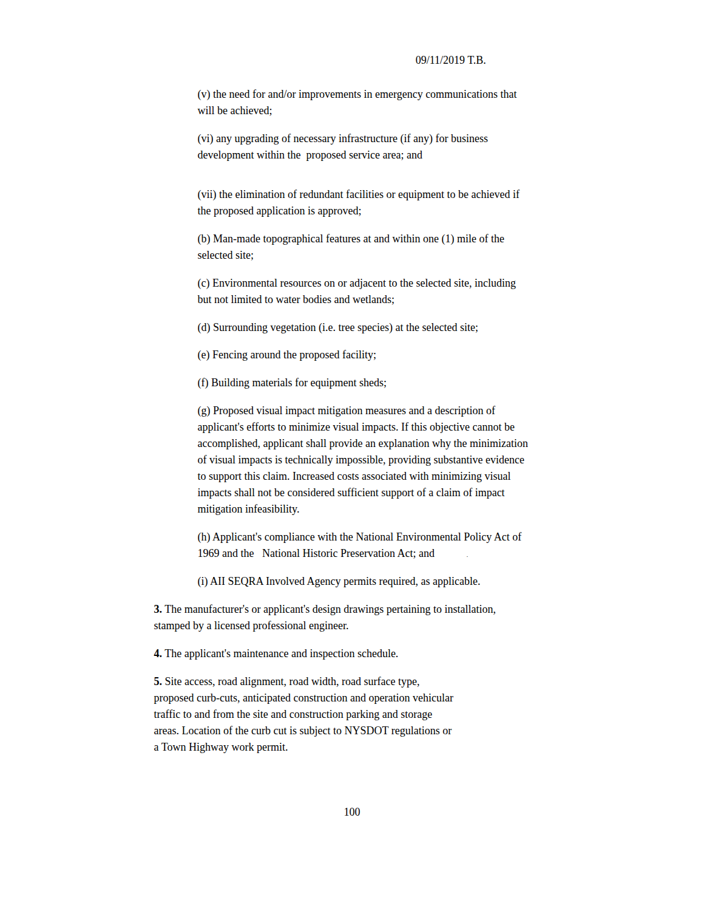09/11/2019 T.B.
(v) the need for and/or improvements in emergency communications that will be achieved;
(vi) any upgrading of necessary infrastructure (if any) for business development within the proposed service area; and
(vii) the elimination of redundant facilities or equipment to be achieved if the proposed application is approved;
(b) Man-made topographical features at and within one (1) mile of the selected site;
(c) Environmental resources on or adjacent to the selected site, including but not limited to water bodies and wetlands;
(d) Surrounding vegetation (i.e. tree species) at the selected site;
(e) Fencing around the proposed facility;
(f) Building materials for equipment sheds;
(g) Proposed visual impact mitigation measures and a description of applicant's efforts to minimize visual impacts. If this objective cannot be accomplished, applicant shall provide an explanation why the minimization of visual impacts is technically impossible, providing substantive evidence to support this claim. Increased costs associated with minimizing visual impacts shall not be considered sufficient support of a claim of impact mitigation infeasibility.
(h) Applicant's compliance with the National Environmental Policy Act of 1969 and the National Historic Preservation Act; and .
(i) AII SEQRA Involved Agency permits required, as applicable.
3. The manufacturer's or applicant's design drawings pertaining to installation, stamped by a licensed professional engineer.
4. The applicant's maintenance and inspection schedule.
5. Site access, road alignment, road width, road surface type, proposed curb-cuts, anticipated construction and operation vehicular traffic to and from the site and construction parking and storage areas. Location of the curb cut is subject to NYSDOT regulations or a Town Highway work permit.
100